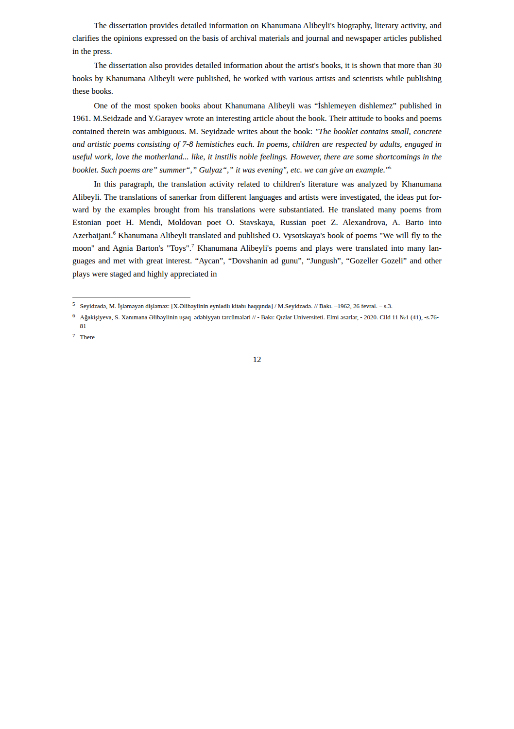The dissertation provides detailed information on Khanumana Alibeyli's biography, literary activity, and clarifies the opinions expressed on the basis of archival materials and journal and newspaper articles published in the press.
The dissertation also provides detailed information about the artist's books, it is shown that more than 30 books by Khanumana Alibeyli were published, he worked with various artists and scientists while publishing these books.
One of the most spoken books about Khanumana Alibeyli was “İshlemeyen dishlemez” published in 1961. M.Seidzade and Y.Garayev wrote an interesting article about the book. Their attitude to books and poems contained therein was ambiguous. M. Seyidzade writes about the book: "The booklet contains small, concrete and artistic poems consisting of 7-8 hemistiches each. In poems, children are respected by adults, engaged in useful work, love the motherland... like, it instills noble feelings. However, there are some shortcomings in the booklet. Such poems are” summer“,” Gulyaz“,” it was evening", etc. we can give an example."5
In this paragraph, the translation activity related to children's literature was analyzed by Khanumana Alibeyli. The translations of sanerkar from different languages and artists were investigated, the ideas put forward by the examples brought from his translations were substantiated. He translated many poems from Estonian poet H. Mendi, Moldovan poet O. Stavskaya, Russian poet Z. Alexandrova, A. Barto into Azerbaijani.6 Khanumana Alibeyli translated and published O. Vysotskaya's book of poems "We will fly to the moon" and Agnia Barton's "Toys".7 Khanumana Alibeyli's poems and plays were translated into many languages and met with great interest. “Aycan”, “Dovshanin ad gunu”, “Jungush”, “Gozeller Gozeli” and other plays were staged and highly appreciated in
5 Seyidzadə, M. İşləməyən dişləməz: [X.Əlibəylinin eyniadlı kitabı haqqında] / M.Seyidzadə. // Bakı. –1962, 26 fevral. – s.3.
6 Ağakişiyeva, S. Xanımana Əlibəylinin uşaq ədəbiyyatı tərcümələri // - Bakı: Qızlar Universiteti. Elmi əsərlər, - 2020. Cild 11 №1 (41), -s.76-81
7 There
12